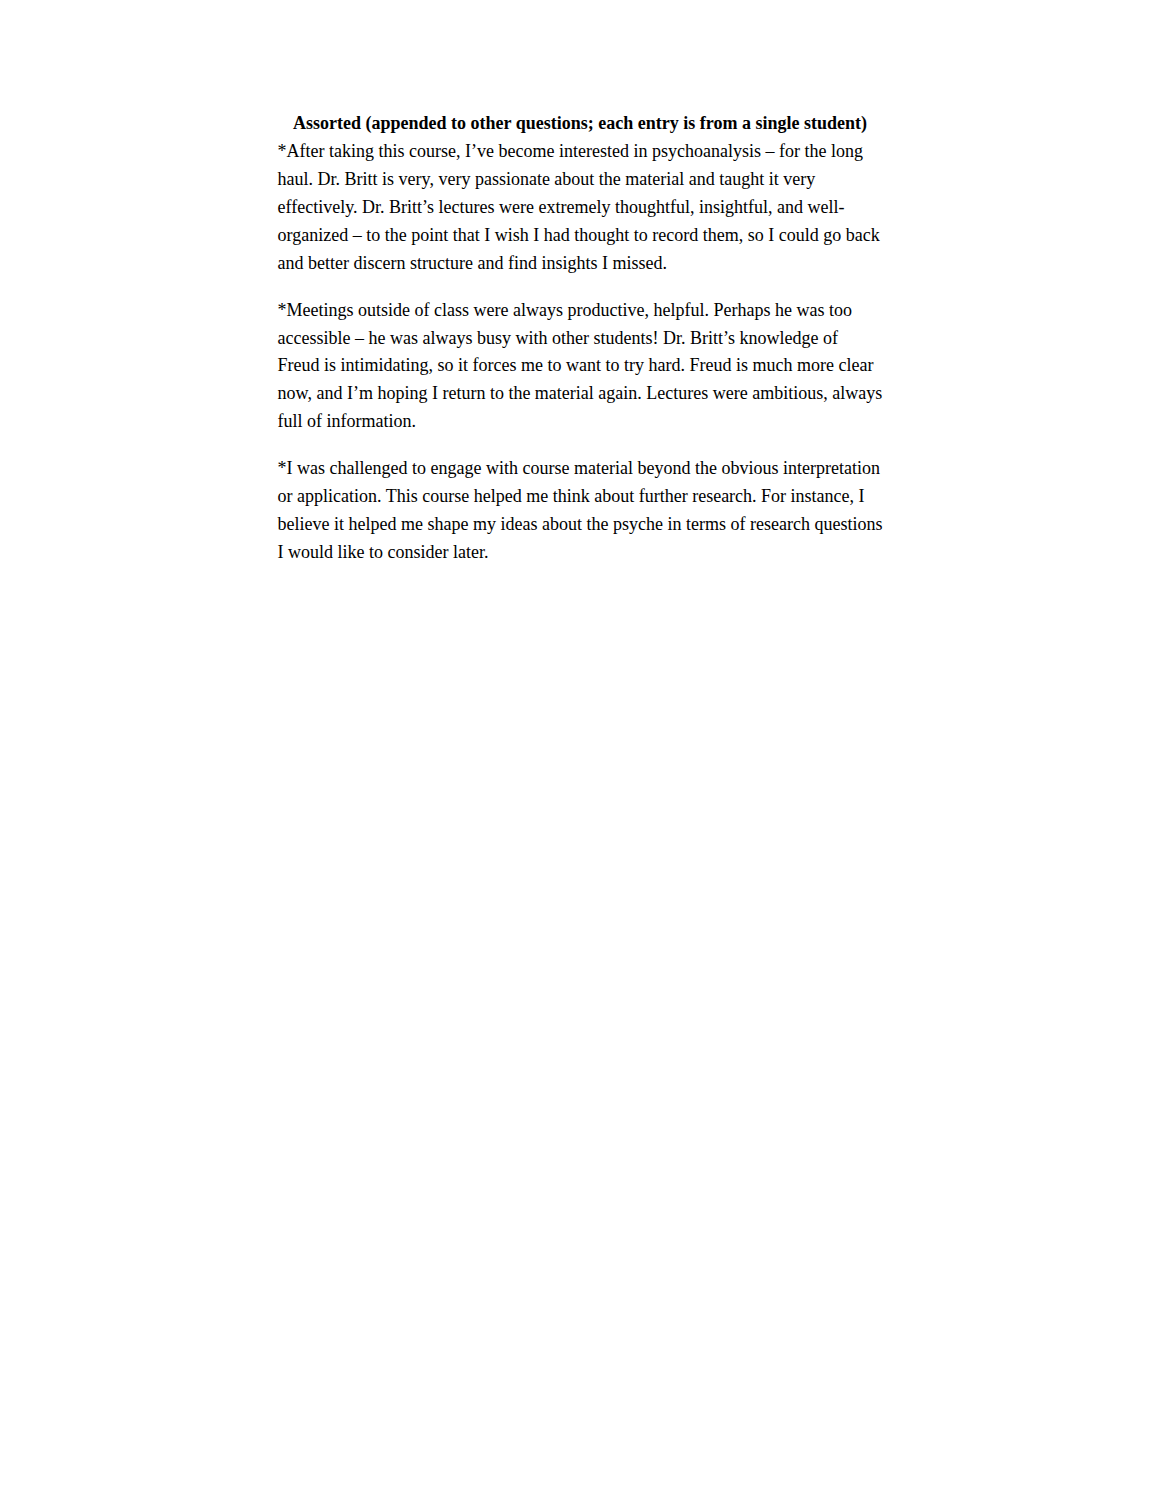Assorted (appended to other questions; each entry is from a single student)
*After taking this course, I’ve become interested in psychoanalysis – for the long haul. Dr. Britt is very, very passionate about the material and taught it very effectively. Dr. Britt’s lectures were extremely thoughtful, insightful, and well-organized – to the point that I wish I had thought to record them, so I could go back and better discern structure and find insights I missed.
*Meetings outside of class were always productive, helpful. Perhaps he was too accessible – he was always busy with other students! Dr. Britt’s knowledge of Freud is intimidating, so it forces me to want to try hard. Freud is much more clear now, and I’m hoping I return to the material again. Lectures were ambitious, always full of information.
*I was challenged to engage with course material beyond the obvious interpretation or application. This course helped me think about further research. For instance, I believe it helped me shape my ideas about the psyche in terms of research questions I would like to consider later.